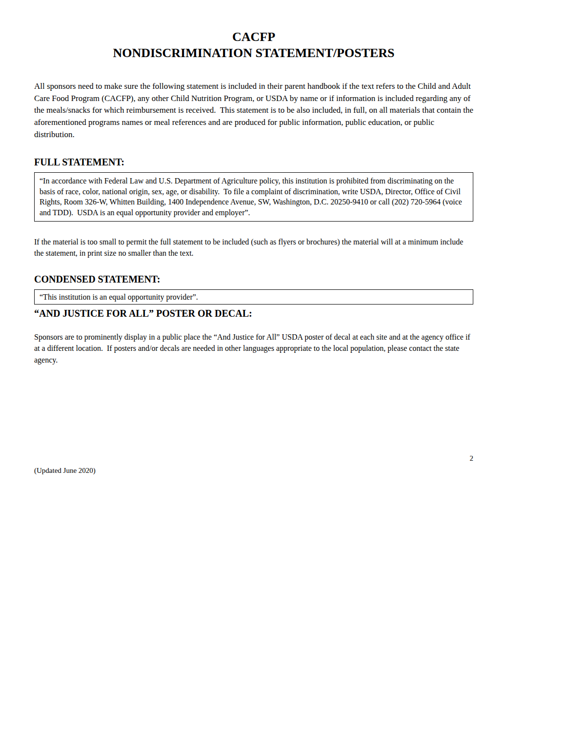CACFP
NONDISCRIMINATION STATEMENT/POSTERS
All sponsors need to make sure the following statement is included in their parent handbook if the text refers to the Child and Adult Care Food Program (CACFP), any other Child Nutrition Program, or USDA by name or if information is included regarding any of the meals/snacks for which reimbursement is received. This statement is to be also included, in full, on all materials that contain the aforementioned programs names or meal references and are produced for public information, public education, or public distribution.
FULL STATEMENT:
“In accordance with Federal Law and U.S. Department of Agriculture policy, this institution is prohibited from discriminating on the basis of race, color, national origin, sex, age, or disability. To file a complaint of discrimination, write USDA, Director, Office of Civil Rights, Room 326-W, Whitten Building, 1400 Independence Avenue, SW, Washington, D.C. 20250-9410 or call (202) 720-5964 (voice and TDD). USDA is an equal opportunity provider and employer”.
If the material is too small to permit the full statement to be included (such as flyers or brochures) the material will at a minimum include the statement, in print size no smaller than the text.
CONDENSED STATEMENT:
“This institution is an equal opportunity provider”.
“AND JUSTICE FOR ALL” POSTER OR DECAL:
Sponsors are to prominently display in a public place the “And Justice for All” USDA poster of decal at each site and at the agency office if at a different location. If posters and/or decals are needed in other languages appropriate to the local population, please contact the state agency.
2
(Updated June 2020)